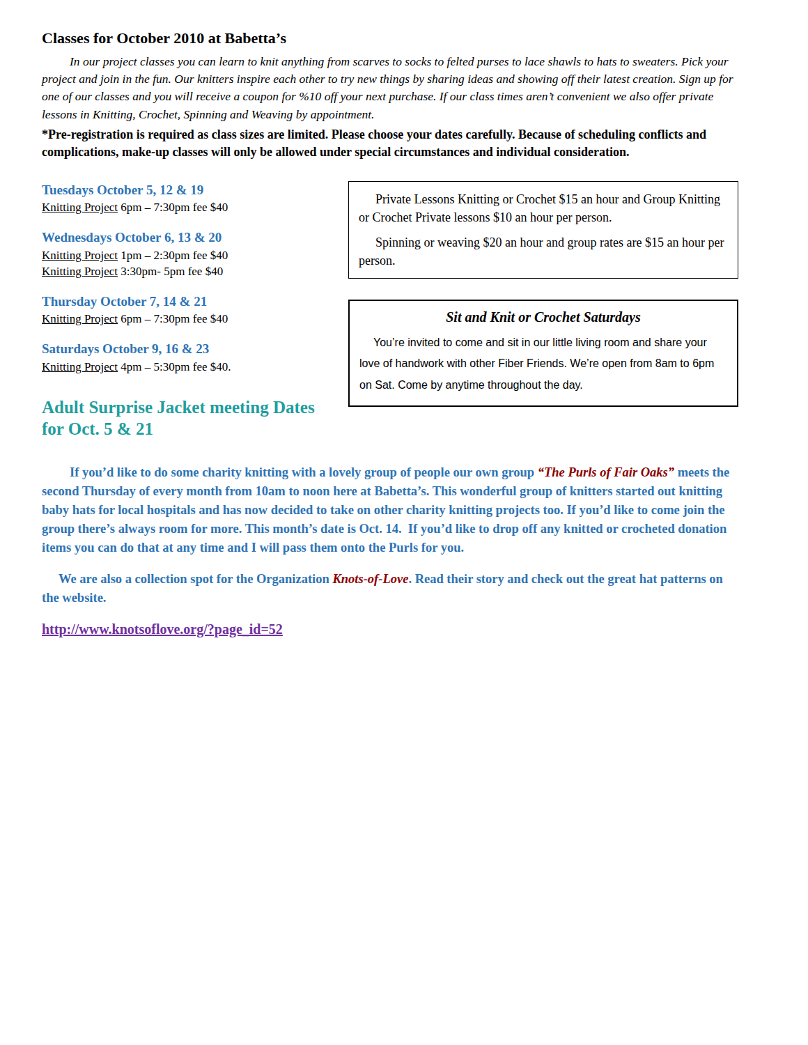Classes for October 2010 at Babetta’s
In our project classes you can learn to knit anything from scarves to socks to felted purses to lace shawls to hats to sweaters. Pick your project and join in the fun. Our knitters inspire each other to try new things by sharing ideas and showing off their latest creation. Sign up for one of our classes and you will receive a coupon for %10 off your next purchase. If our class times aren’t convenient we also offer private lessons in Knitting, Crochet, Spinning and Weaving by appointment.
*Pre-registration is required as class sizes are limited. Please choose your dates carefully. Because of scheduling conflicts and complications, make-up classes will only be allowed under special circumstances and individual consideration.
Tuesdays October 5, 12 & 19
Knitting Project 6pm – 7:30pm fee $40
Wednesdays October 6, 13 & 20
Knitting Project 1pm – 2:30pm fee $40
Knitting Project 3:30pm- 5pm fee $40
Thursday October 7, 14 & 21
Knitting Project 6pm – 7:30pm fee $40
Saturdays October 9, 16 & 23
Knitting Project 4pm – 5:30pm fee $40.
Adult Surprise Jacket meeting Dates for Oct. 5 & 21
Private Lessons Knitting or Crochet $15 an hour and Group Knitting or Crochet Private lessons $10 an hour per person.
Spinning or weaving $20 an hour and group rates are $15 an hour per person.
Sit and Knit or Crochet Saturdays
You’re invited to come and sit in our little living room and share your love of handwork with other Fiber Friends. We’re open from 8am to 6pm on Sat. Come by anytime throughout the day.
If you’d like to do some charity knitting with a lovely group of people our own group “The Purls of Fair Oaks” meets the second Thursday of every month from 10am to noon here at Babetta’s. This wonderful group of knitters started out knitting baby hats for local hospitals and has now decided to take on other charity knitting projects too. If you’d like to come join the group there’s always room for more. This month’s date is Oct. 14. If you’d like to drop off any knitted or crocheted donation items you can do that at any time and I will pass them onto the Purls for you.
We are also a collection spot for the Organization Knots-of-Love. Read their story and check out the great hat patterns on the website.
http://www.knotsoflove.org/?page_id=52